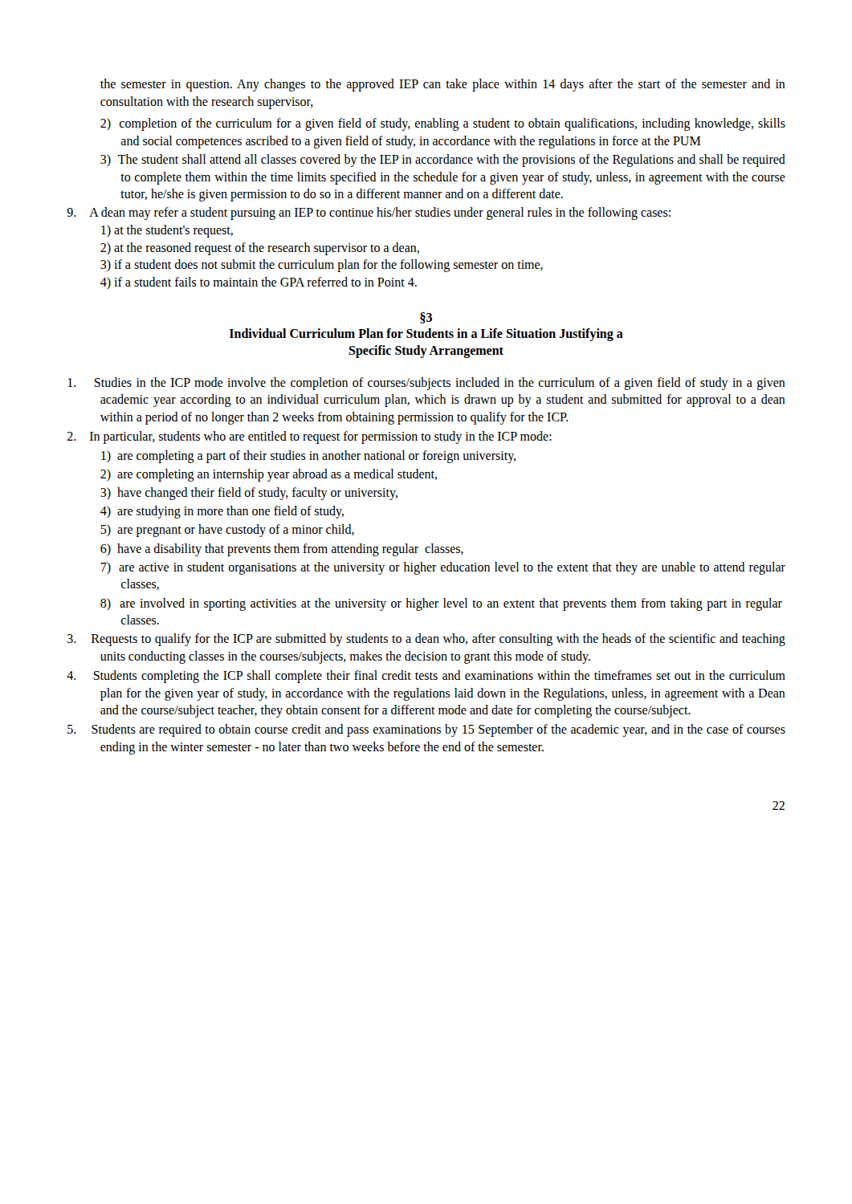the semester in question. Any changes to the approved IEP can take place within 14 days after the start of the semester and in consultation with the research supervisor,
2) completion of the curriculum for a given field of study, enabling a student to obtain qualifications, including knowledge, skills and social competences ascribed to a given field of study, in accordance with the regulations in force at the PUM
3) The student shall attend all classes covered by the IEP in accordance with the provisions of the Regulations and shall be required to complete them within the time limits specified in the schedule for a given year of study, unless, in agreement with the course tutor, he/she is given permission to do so in a different manner and on a different date.
9. A dean may refer a student pursuing an IEP to continue his/her studies under general rules in the following cases:
1) at the student's request,
2) at the reasoned request of the research supervisor to a dean,
3) if a student does not submit the curriculum plan for the following semester on time,
4) if a student fails to maintain the GPA referred to in Point 4.
§3
Individual Curriculum Plan for Students in a Life Situation Justifying a
Specific Study Arrangement
1. Studies in the ICP mode involve the completion of courses/subjects included in the curriculum of a given field of study in a given academic year according to an individual curriculum plan, which is drawn up by a student and submitted for approval to a dean within a period of no longer than 2 weeks from obtaining permission to qualify for the ICP.
2. In particular, students who are entitled to request for permission to study in the ICP mode:
1) are completing a part of their studies in another national or foreign university,
2) are completing an internship year abroad as a medical student,
3) have changed their field of study, faculty or university,
4) are studying in more than one field of study,
5) are pregnant or have custody of a minor child,
6) have a disability that prevents them from attending regular classes,
7) are active in student organisations at the university or higher education level to the extent that they are unable to attend regular classes,
8) are involved in sporting activities at the university or higher level to an extent that prevents them from taking part in regular classes.
3. Requests to qualify for the ICP are submitted by students to a dean who, after consulting with the heads of the scientific and teaching units conducting classes in the courses/subjects, makes the decision to grant this mode of study.
4. Students completing the ICP shall complete their final credit tests and examinations within the timeframes set out in the curriculum plan for the given year of study, in accordance with the regulations laid down in the Regulations, unless, in agreement with a Dean and the course/subject teacher, they obtain consent for a different mode and date for completing the course/subject.
5. Students are required to obtain course credit and pass examinations by 15 September of the academic year, and in the case of courses ending in the winter semester - no later than two weeks before the end of the semester.
22